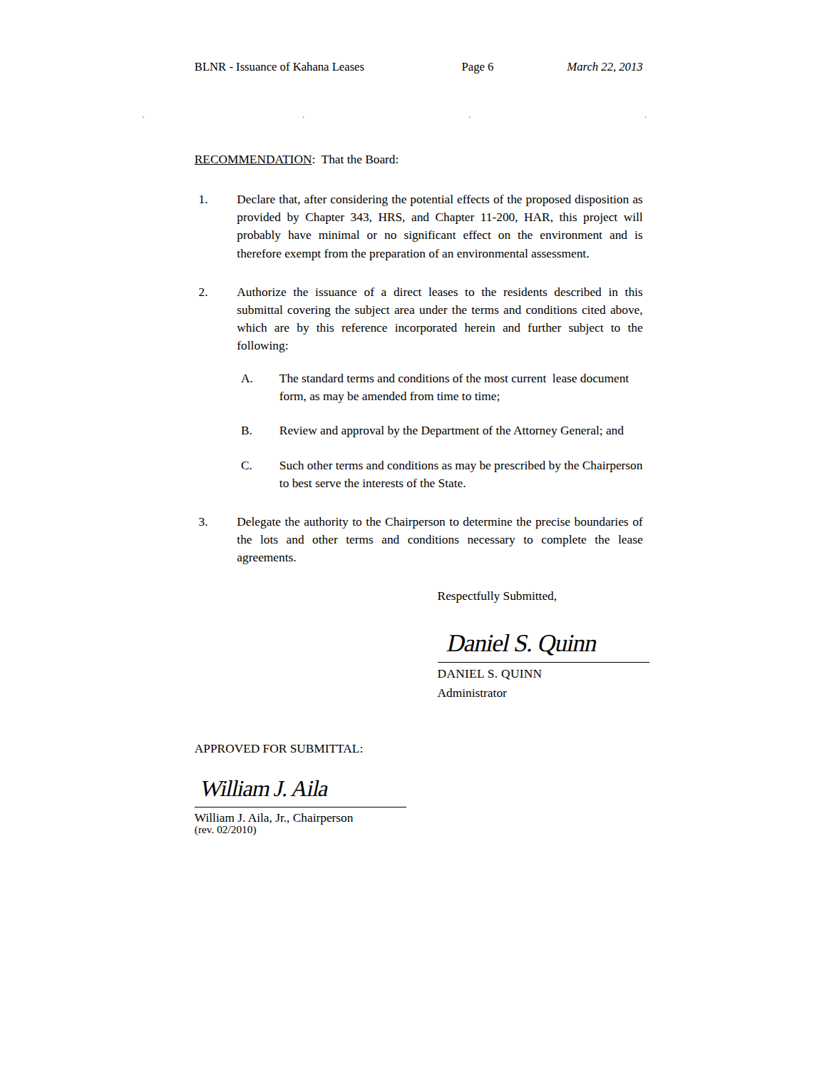·
·
·
·
BLNR - Issuance of Kahana Leases
Page 6
March 22, 2013
RECOMMENDATION: That the Board:
1. Declare that, after considering the potential effects of the proposed disposition as provided by Chapter 343, HRS, and Chapter 11-200, HAR, this project will probably have minimal or no significant effect on the environment and is therefore exempt from the preparation of an environmental assessment.
2. Authorize the issuance of a direct leases to the residents described in this submittal covering the subject area under the terms and conditions cited above, which are by this reference incorporated herein and further subject to the following:
A. The standard terms and conditions of the most current lease document form, as may be amended from time to time;
B. Review and approval by the Department of the Attorney General; and
C. Such other terms and conditions as may be prescribed by the Chairperson to best serve the interests of the State.
3. Delegate the authority to the Chairperson to determine the precise boundaries of the lots and other terms and conditions necessary to complete the lease agreements.
Respectfully Submitted,
Daniel S. Quinn
DANIEL S. QUINN
Administrator
APPROVED FOR SUBMITTAL:
William J. Aila
William J. Aila, Jr., Chairperson
(rev. 02/2010)